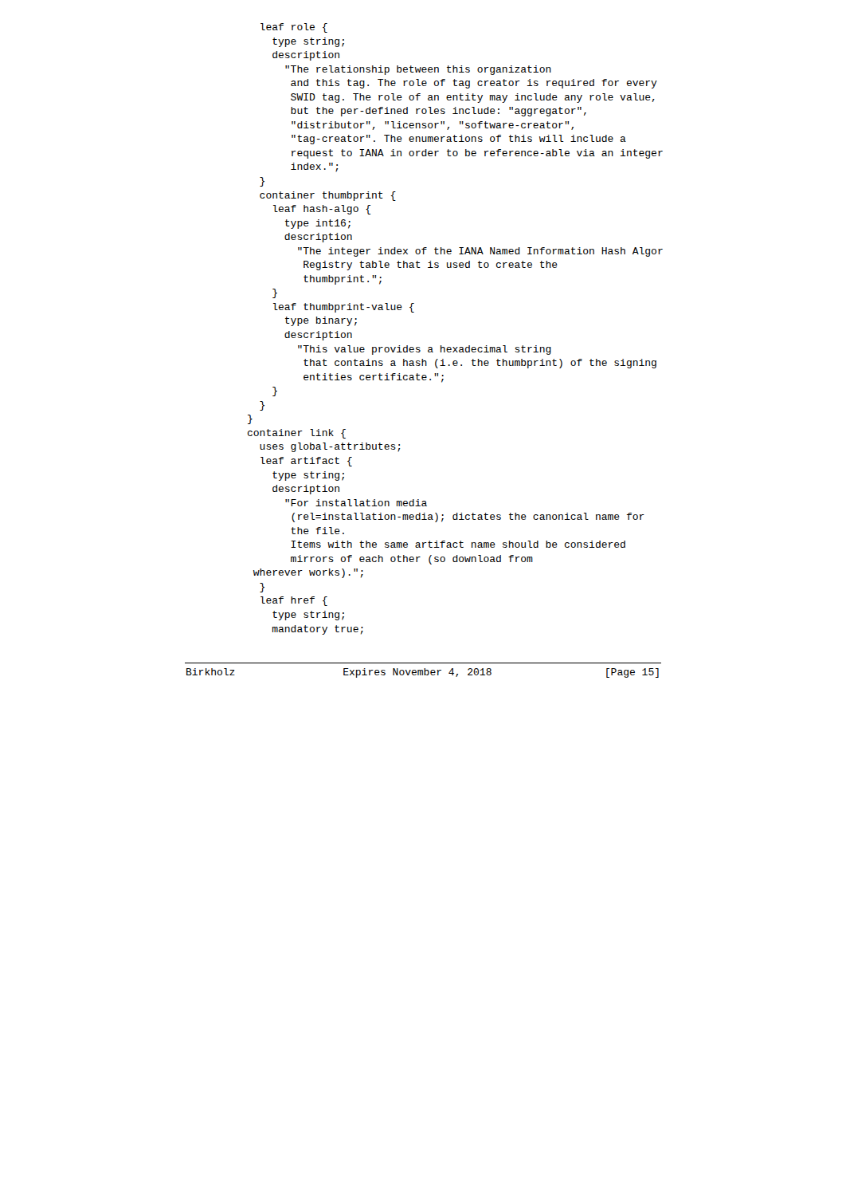leaf role {
              type string;
              description
                "The relationship between this organization
                 and this tag. The role of tag creator is required for every
                 SWID tag. The role of an entity may include any role value,
                 but the per-defined roles include: "aggregator",
                 "distributor", "licensor", "software-creator",
                 "tag-creator". The enumerations of this will include a
                 request to IANA in order to be reference-able via an integer
                 index.";
            }
            container thumbprint {
              leaf hash-algo {
                type int16;
                description
                  "The integer index of the IANA Named Information Hash Algor
                   Registry table that is used to create the
                   thumbprint.";
              }
              leaf thumbprint-value {
                type binary;
                description
                  "This value provides a hexadecimal string
                   that contains a hash (i.e. the thumbprint) of the signing
                   entities certificate.";
              }
            }
          }
          container link {
            uses global-attributes;
            leaf artifact {
              type string;
              description
                "For installation media
                 (rel=installation-media); dictates the canonical name for
                 the file.
                 Items with the same artifact name should be considered
                 mirrors of each other (so download from
           wherever works).";
            }
            leaf href {
              type string;
              mandatory true;
| Birkholz | Expires November 4, 2018 | [Page 15] |